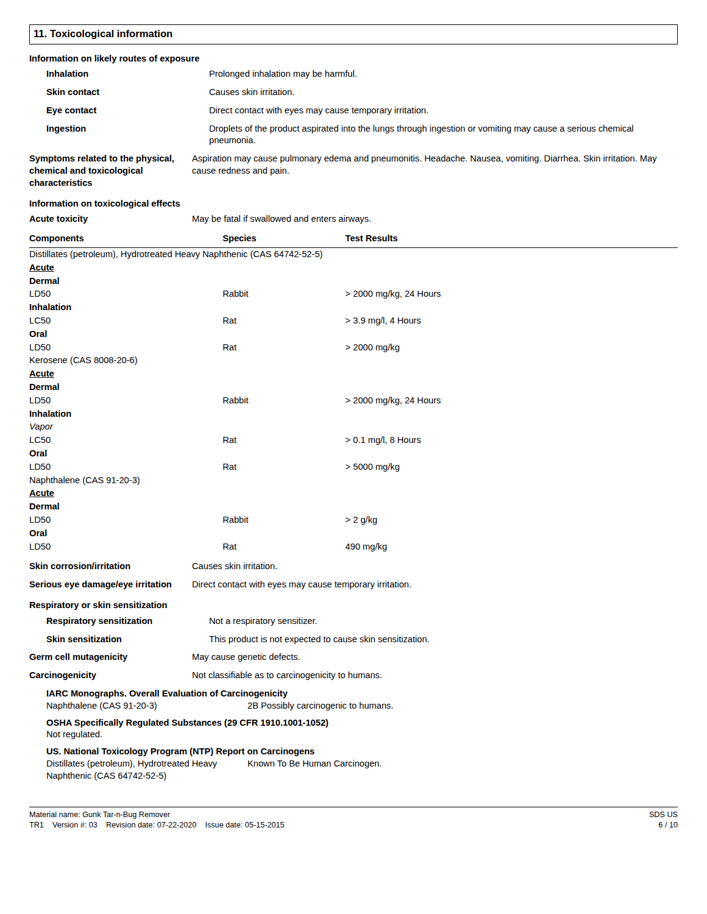11. Toxicological information
Information on likely routes of exposure
Inhalation
Prolonged inhalation may be harmful.
Skin contact
Causes skin irritation.
Eye contact
Direct contact with eyes may cause temporary irritation.
Ingestion
Droplets of the product aspirated into the lungs through ingestion or vomiting may cause a serious chemical pneumonia.
Symptoms related to the physical, chemical and toxicological characteristics
Aspiration may cause pulmonary edema and pneumonitis. Headache. Nausea, vomiting. Diarrhea. Skin irritation. May cause redness and pain.
Information on toxicological effects
Acute toxicity
May be fatal if swallowed and enters airways.
| Components | Species | Test Results |
| --- | --- | --- |
| Distillates (petroleum), Hydrotreated Heavy Naphthenic (CAS 64742-52-5) |
| Acute | | |
| Dermal | | |
| LD50 | Rabbit | > 2000 mg/kg, 24 Hours |
| Inhalation | | |
| LC50 | Rat | > 3.9 mg/l, 4 Hours |
| Oral | | |
| LD50 | Rat | > 2000 mg/kg |
| Kerosene (CAS 8008-20-6) |
| Acute | | |
| Dermal | | |
| LD50 | Rabbit | > 2000 mg/kg, 24 Hours |
| Inhalation | | |
| Vapor | | |
| LC50 | Rat | > 0.1 mg/l, 8 Hours |
| Oral | | |
| LD50 | Rat | > 5000 mg/kg |
| Naphthalene (CAS 91-20-3) |
| Acute | | |
| Dermal | | |
| LD50 | Rabbit | > 2 g/kg |
| Oral | | |
| LD50 | Rat | 490 mg/kg |
Skin corrosion/irritation
Causes skin irritation.
Serious eye damage/eye irritation
Direct contact with eyes may cause temporary irritation.
Respiratory or skin sensitization
Respiratory sensitization
Not a respiratory sensitizer.
Skin sensitization
This product is not expected to cause skin sensitization.
Germ cell mutagenicity
May cause genetic defects.
Carcinogenicity
Not classifiable as to carcinogenicity to humans.
IARC Monographs. Overall Evaluation of Carcinogenicity
Naphthalene (CAS 91-20-3)
2B Possibly carcinogenic to humans.
OSHA Specifically Regulated Substances (29 CFR 1910.1001-1052)
Not regulated.
US. National Toxicology Program (NTP) Report on Carcinogens
Distillates (petroleum), Hydrotreated Heavy Naphthenic (CAS 64742-52-5)
Known To Be Human Carcinogen.
Material name: Gunk Tar-n-Bug Remover
TR1 Version #: 03 Revision date: 07-22-2020 Issue date: 05-15-2015
SDS US
6 / 10